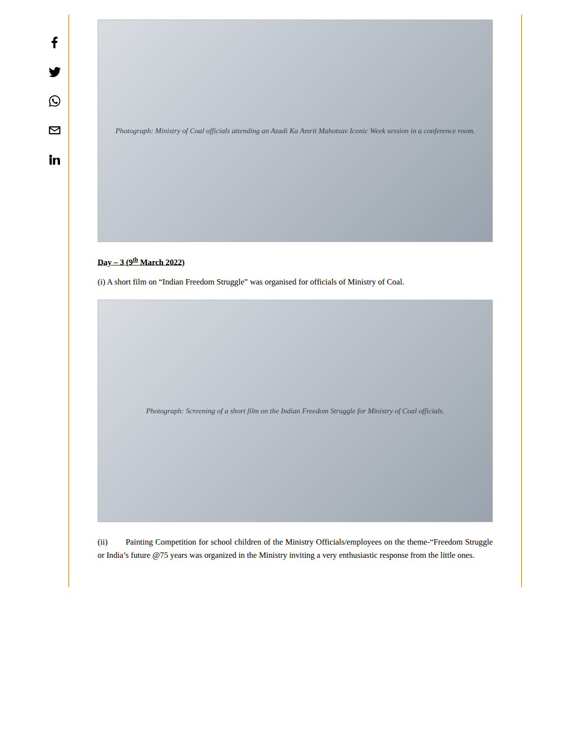Photograph: Ministry of Coal officials attending an Azadi Ka Amrit Mahotsav Iconic Week session in a conference room.
Day – 3 (9th March 2022)
(i) A short film on “Indian Freedom Struggle” was organised for officials of Ministry of Coal.
Photograph: Screening of a short film on the Indian Freedom Struggle for Ministry of Coal officials.
(ii) Painting Competition for school children of the Ministry Officials/employees on the theme-“Freedom Struggle or India’s future @75 years was organized in the Ministry inviting a very enthusiastic response from the little ones.